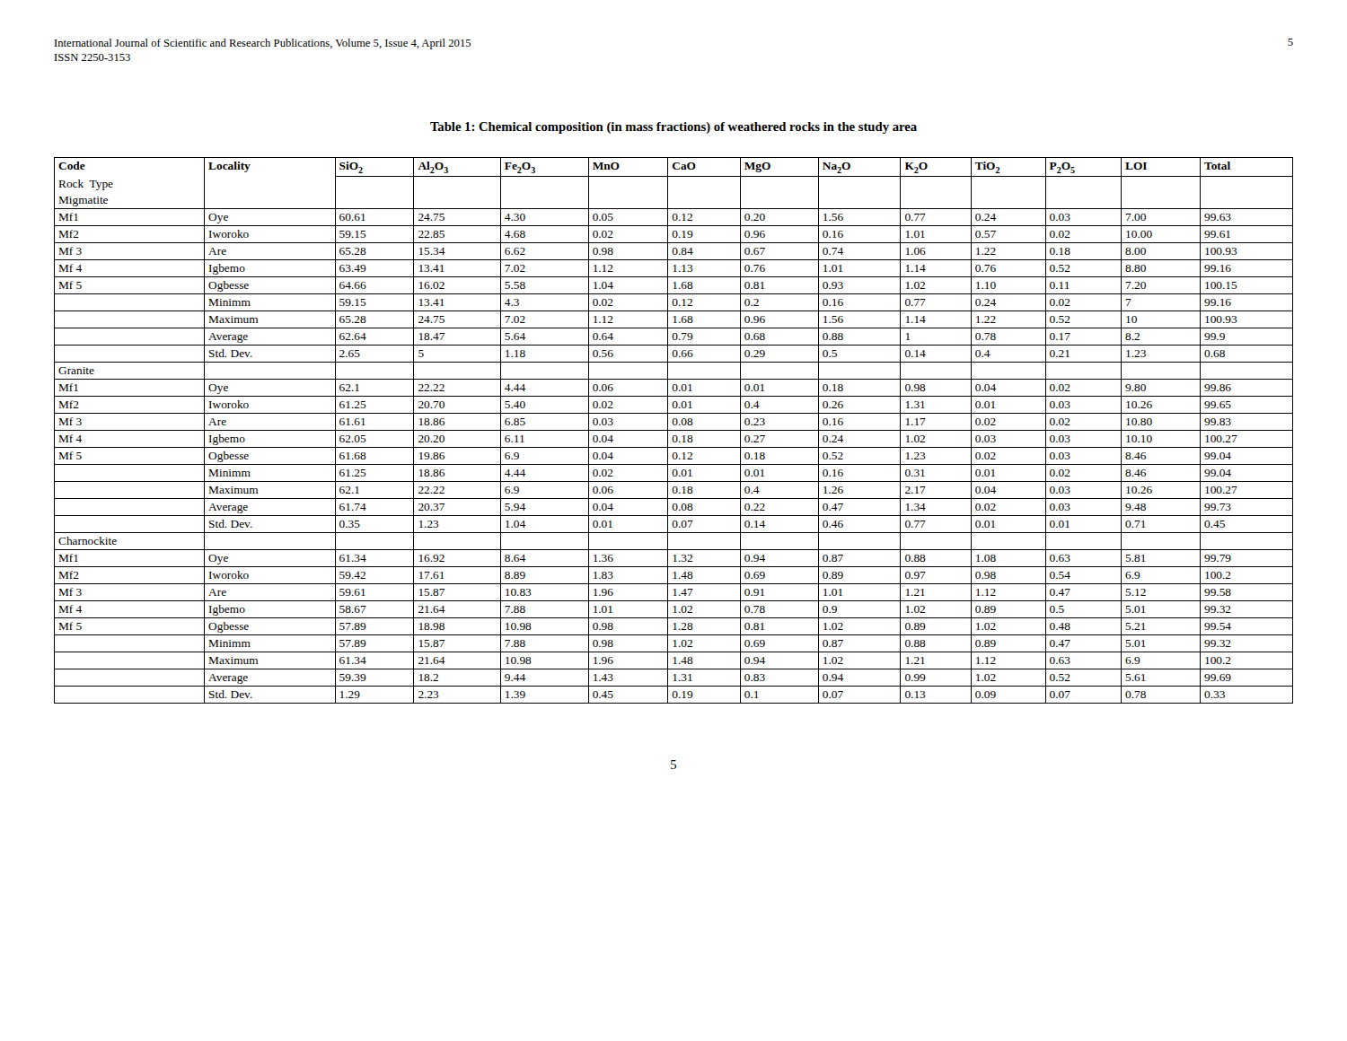International Journal of Scientific and Research Publications, Volume 5, Issue 4, April 2015
ISSN 2250-3153
5
Table 1: Chemical composition (in mass fractions) of weathered rocks in the study area
| Code | Locality | SiO 2 | Al 2 O 3 | Fe 2 O 3 | MnO | CaO | MgO | Na 2 O | K 2 O | TiO 2 | P 2 O 5 | LOI | Total |
| --- | --- | --- | --- | --- | --- | --- | --- | --- | --- | --- | --- | --- | --- |
| Rock Type | | | | | | | | | | | | | |
| Migmatite | | | | | | | | | | | | | |
| Mf1 | Oye | 60.61 | 24.75 | 4.30 | 0.05 | 0.12 | 0.20 | 1.56 | 0.77 | 0.24 | 0.03 | 7.00 | 99.63 |
| Mf2 | Iworoko | 59.15 | 22.85 | 4.68 | 0.02 | 0.19 | 0.96 | 0.16 | 1.01 | 0.57 | 0.02 | 10.00 | 99.61 |
| Mf 3 | Are | 65.28 | 15.34 | 6.62 | 0.98 | 0.84 | 0.67 | 0.74 | 1.06 | 1.22 | 0.18 | 8.00 | 100.93 |
| Mf 4 | Igbemo | 63.49 | 13.41 | 7.02 | 1.12 | 1.13 | 0.76 | 1.01 | 1.14 | 0.76 | 0.52 | 8.80 | 99.16 |
| Mf 5 | Ogbesse | 64.66 | 16.02 | 5.58 | 1.04 | 1.68 | 0.81 | 0.93 | 1.02 | 1.10 | 0.11 | 7.20 | 100.15 |
| | Minimm | 59.15 | 13.41 | 4.3 | 0.02 | 0.12 | 0.2 | 0.16 | 0.77 | 0.24 | 0.02 | 7 | 99.16 |
| | Maximum | 65.28 | 24.75 | 7.02 | 1.12 | 1.68 | 0.96 | 1.56 | 1.14 | 1.22 | 0.52 | 10 | 100.93 |
| | Average | 62.64 | 18.47 | 5.64 | 0.64 | 0.79 | 0.68 | 0.88 | 1 | 0.78 | 0.17 | 8.2 | 99.9 |
| | Std. Dev. | 2.65 | 5 | 1.18 | 0.56 | 0.66 | 0.29 | 0.5 | 0.14 | 0.4 | 0.21 | 1.23 | 0.68 |
| Granite | | | | | | | | | | | | | |
| Mf1 | Oye | 62.1 | 22.22 | 4.44 | 0.06 | 0.01 | 0.01 | 0.18 | 0.98 | 0.04 | 0.02 | 9.80 | 99.86 |
| Mf2 | Iworoko | 61.25 | 20.70 | 5.40 | 0.02 | 0.01 | 0.4 | 0.26 | 1.31 | 0.01 | 0.03 | 10.26 | 99.65 |
| Mf 3 | Are | 61.61 | 18.86 | 6.85 | 0.03 | 0.08 | 0.23 | 0.16 | 1.17 | 0.02 | 0.02 | 10.80 | 99.83 |
| Mf 4 | Igbemo | 62.05 | 20.20 | 6.11 | 0.04 | 0.18 | 0.27 | 0.24 | 1.02 | 0.03 | 0.03 | 10.10 | 100.27 |
| Mf 5 | Ogbesse | 61.68 | 19.86 | 6.9 | 0.04 | 0.12 | 0.18 | 0.52 | 1.23 | 0.02 | 0.03 | 8.46 | 99.04 |
| | Minimm | 61.25 | 18.86 | 4.44 | 0.02 | 0.01 | 0.01 | 0.16 | 0.31 | 0.01 | 0.02 | 8.46 | 99.04 |
| | Maximum | 62.1 | 22.22 | 6.9 | 0.06 | 0.18 | 0.4 | 1.26 | 2.17 | 0.04 | 0.03 | 10.26 | 100.27 |
| | Average | 61.74 | 20.37 | 5.94 | 0.04 | 0.08 | 0.22 | 0.47 | 1.34 | 0.02 | 0.03 | 9.48 | 99.73 |
| | Std. Dev. | 0.35 | 1.23 | 1.04 | 0.01 | 0.07 | 0.14 | 0.46 | 0.77 | 0.01 | 0.01 | 0.71 | 0.45 |
| Charnockite | | | | | | | | | | | | | |
| Mf1 | Oye | 61.34 | 16.92 | 8.64 | 1.36 | 1.32 | 0.94 | 0.87 | 0.88 | 1.08 | 0.63 | 5.81 | 99.79 |
| Mf2 | Iworoko | 59.42 | 17.61 | 8.89 | 1.83 | 1.48 | 0.69 | 0.89 | 0.97 | 0.98 | 0.54 | 6.9 | 100.2 |
| Mf 3 | Are | 59.61 | 15.87 | 10.83 | 1.96 | 1.47 | 0.91 | 1.01 | 1.21 | 1.12 | 0.47 | 5.12 | 99.58 |
| Mf 4 | Igbemo | 58.67 | 21.64 | 7.88 | 1.01 | 1.02 | 0.78 | 0.9 | 1.02 | 0.89 | 0.5 | 5.01 | 99.32 |
| Mf 5 | Ogbesse | 57.89 | 18.98 | 10.98 | 0.98 | 1.28 | 0.81 | 1.02 | 0.89 | 1.02 | 0.48 | 5.21 | 99.54 |
| | Minimm | 57.89 | 15.87 | 7.88 | 0.98 | 1.02 | 0.69 | 0.87 | 0.88 | 0.89 | 0.47 | 5.01 | 99.32 |
| | Maximum | 61.34 | 21.64 | 10.98 | 1.96 | 1.48 | 0.94 | 1.02 | 1.21 | 1.12 | 0.63 | 6.9 | 100.2 |
| | Average | 59.39 | 18.2 | 9.44 | 1.43 | 1.31 | 0.83 | 0.94 | 0.99 | 1.02 | 0.52 | 5.61 | 99.69 |
| | Std. Dev. | 1.29 | 2.23 | 1.39 | 0.45 | 0.19 | 0.1 | 0.07 | 0.13 | 0.09 | 0.07 | 0.78 | 0.33 |
5